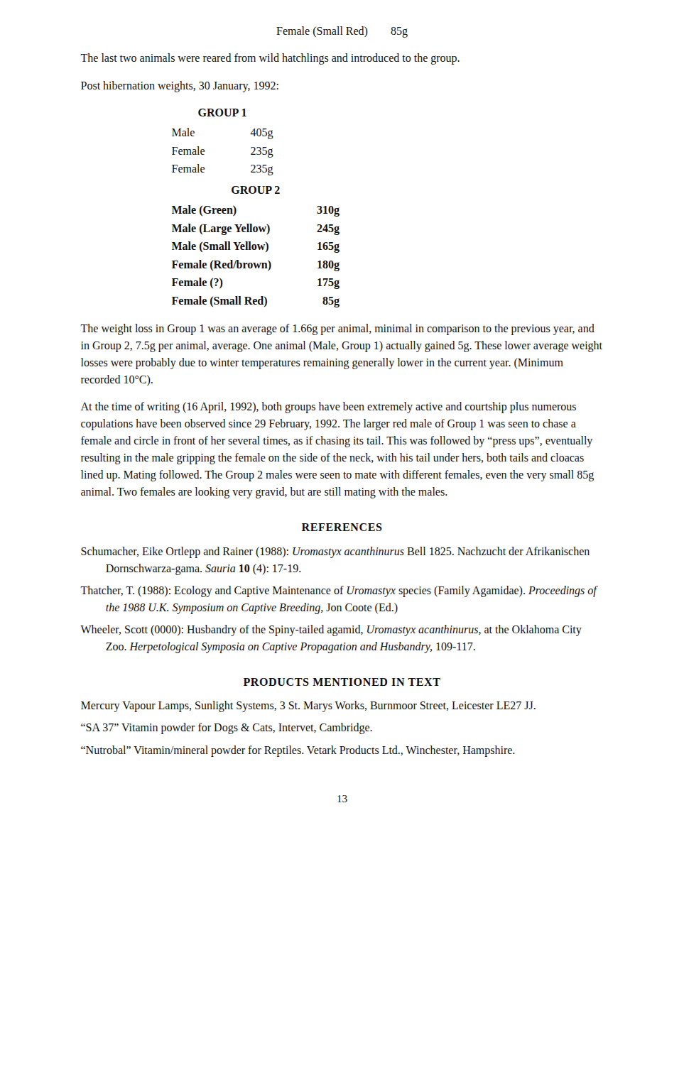Female (Small Red) 85g
The last two animals were reared from wild hatchlings and introduced to the group.
Post hibernation weights, 30 January, 1992:
GROUP 1
| Male | 405g |
| Female | 235g |
| Female | 235g |
GROUP 2
| Male (Green) | 310g |
| Male (Large Yellow) | 245g |
| Male (Small Yellow) | 165g |
| Female (Red/brown) | 180g |
| Female (?) | 175g |
| Female (Small Red) | 85g |
The weight loss in Group 1 was an average of 1.66g per animal, minimal in comparison to the previous year, and in Group 2, 7.5g per animal, average. One animal (Male, Group 1) actually gained 5g. These lower average weight losses were probably due to winter temperatures remaining generally lower in the current year. (Minimum recorded 10°C).
At the time of writing (16 April, 1992), both groups have been extremely active and courtship plus numerous copulations have been observed since 29 February, 1992. The larger red male of Group 1 was seen to chase a female and circle in front of her several times, as if chasing its tail. This was followed by “press ups”, eventually resulting in the male gripping the female on the side of the neck, with his tail under hers, both tails and cloacas lined up. Mating followed. The Group 2 males were seen to mate with different females, even the very small 85g animal. Two females are looking very gravid, but are still mating with the males.
REFERENCES
Schumacher, Eike Ortlepp and Rainer (1988): Uromastyx acanthinurus Bell 1825. Nachzucht der Afrikanischen Dornschwarza-gama. Sauria 10 (4): 17-19.
Thatcher, T. (1988): Ecology and Captive Maintenance of Uromastyx species (Family Agamidae). Proceedings of the 1988 U.K. Symposium on Captive Breeding, Jon Coote (Ed.)
Wheeler, Scott (0000): Husbandry of the Spiny-tailed agamid, Uromastyx acanthinurus, at the Oklahoma City Zoo. Herpetological Symposia on Captive Propagation and Husbandry, 109-117.
PRODUCTS MENTIONED IN TEXT
Mercury Vapour Lamps, Sunlight Systems, 3 St. Marys Works, Burnmoor Street, Leicester LE27 JJ.
“SA 37” Vitamin powder for Dogs & Cats, Intervet, Cambridge.
“Nutrobal” Vitamin/mineral powder for Reptiles. Vetark Products Ltd., Winchester, Hampshire.
13